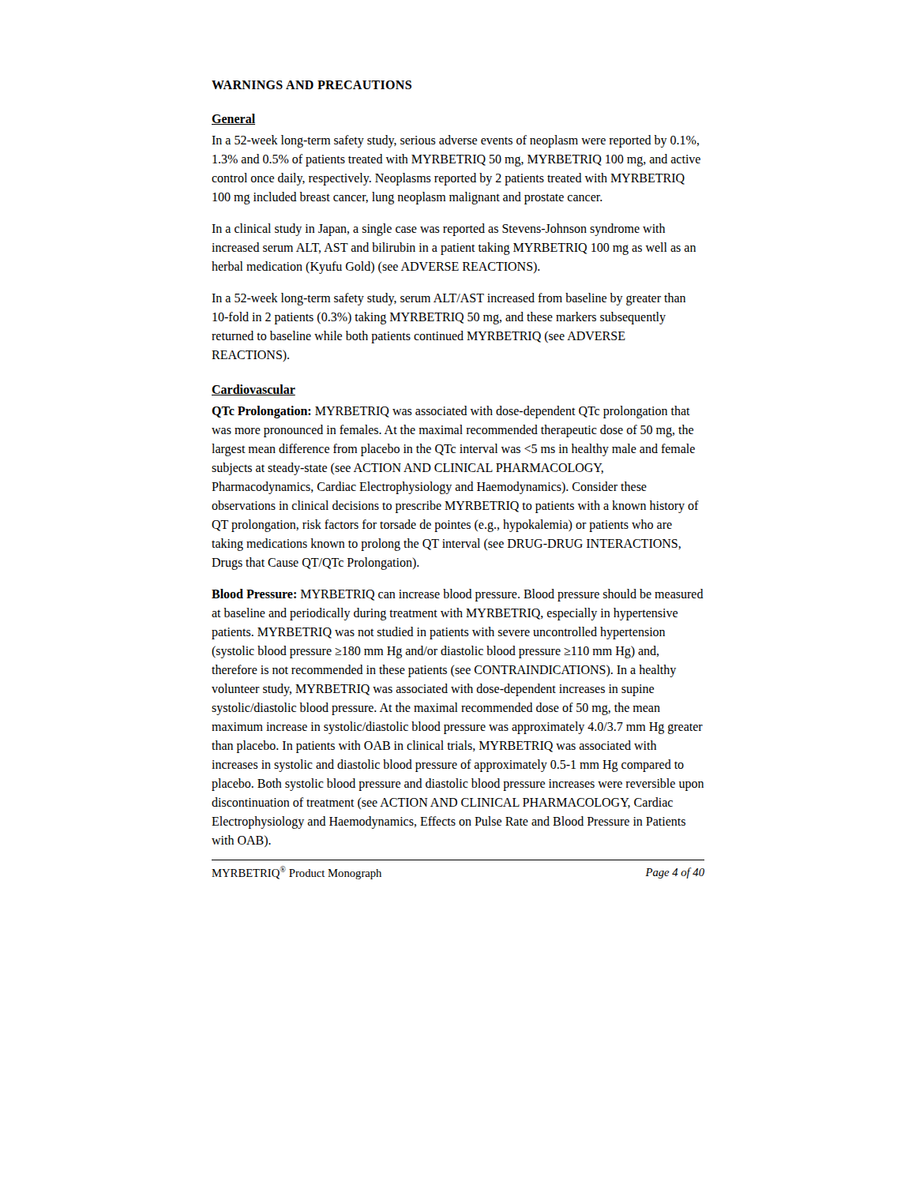WARNINGS AND PRECAUTIONS
General
In a 52-week long-term safety study, serious adverse events of neoplasm were reported by 0.1%, 1.3% and 0.5% of patients treated with MYRBETRIQ 50 mg, MYRBETRIQ 100 mg, and active control once daily, respectively. Neoplasms reported by 2 patients treated with MYRBETRIQ 100 mg included breast cancer, lung neoplasm malignant and prostate cancer.
In a clinical study in Japan, a single case was reported as Stevens-Johnson syndrome with increased serum ALT, AST and bilirubin in a patient taking MYRBETRIQ 100 mg as well as an herbal medication (Kyufu Gold) (see ADVERSE REACTIONS).
In a 52-week long-term safety study, serum ALT/AST increased from baseline by greater than 10-fold in 2 patients (0.3%) taking MYRBETRIQ 50 mg, and these markers subsequently returned to baseline while both patients continued MYRBETRIQ (see ADVERSE REACTIONS).
Cardiovascular
QTc Prolongation: MYRBETRIQ was associated with dose-dependent QTc prolongation that was more pronounced in females. At the maximal recommended therapeutic dose of 50 mg, the largest mean difference from placebo in the QTc interval was <5 ms in healthy male and female subjects at steady-state (see ACTION AND CLINICAL PHARMACOLOGY, Pharmacodynamics, Cardiac Electrophysiology and Haemodynamics). Consider these observations in clinical decisions to prescribe MYRBETRIQ to patients with a known history of QT prolongation, risk factors for torsade de pointes (e.g., hypokalemia) or patients who are taking medications known to prolong the QT interval (see DRUG-DRUG INTERACTIONS, Drugs that Cause QT/QTc Prolongation).
Blood Pressure: MYRBETRIQ can increase blood pressure. Blood pressure should be measured at baseline and periodically during treatment with MYRBETRIQ, especially in hypertensive patients. MYRBETRIQ was not studied in patients with severe uncontrolled hypertension (systolic blood pressure ≥180 mm Hg and/or diastolic blood pressure ≥110 mm Hg) and, therefore is not recommended in these patients (see CONTRAINDICATIONS). In a healthy volunteer study, MYRBETRIQ was associated with dose-dependent increases in supine systolic/diastolic blood pressure. At the maximal recommended dose of 50 mg, the mean maximum increase in systolic/diastolic blood pressure was approximately 4.0/3.7 mm Hg greater than placebo. In patients with OAB in clinical trials, MYRBETRIQ was associated with increases in systolic and diastolic blood pressure of approximately 0.5-1 mm Hg compared to placebo. Both systolic blood pressure and diastolic blood pressure increases were reversible upon discontinuation of treatment (see ACTION AND CLINICAL PHARMACOLOGY, Cardiac Electrophysiology and Haemodynamics, Effects on Pulse Rate and Blood Pressure in Patients with OAB).
MYRBETRIQ® Product Monograph Page 4 of 40